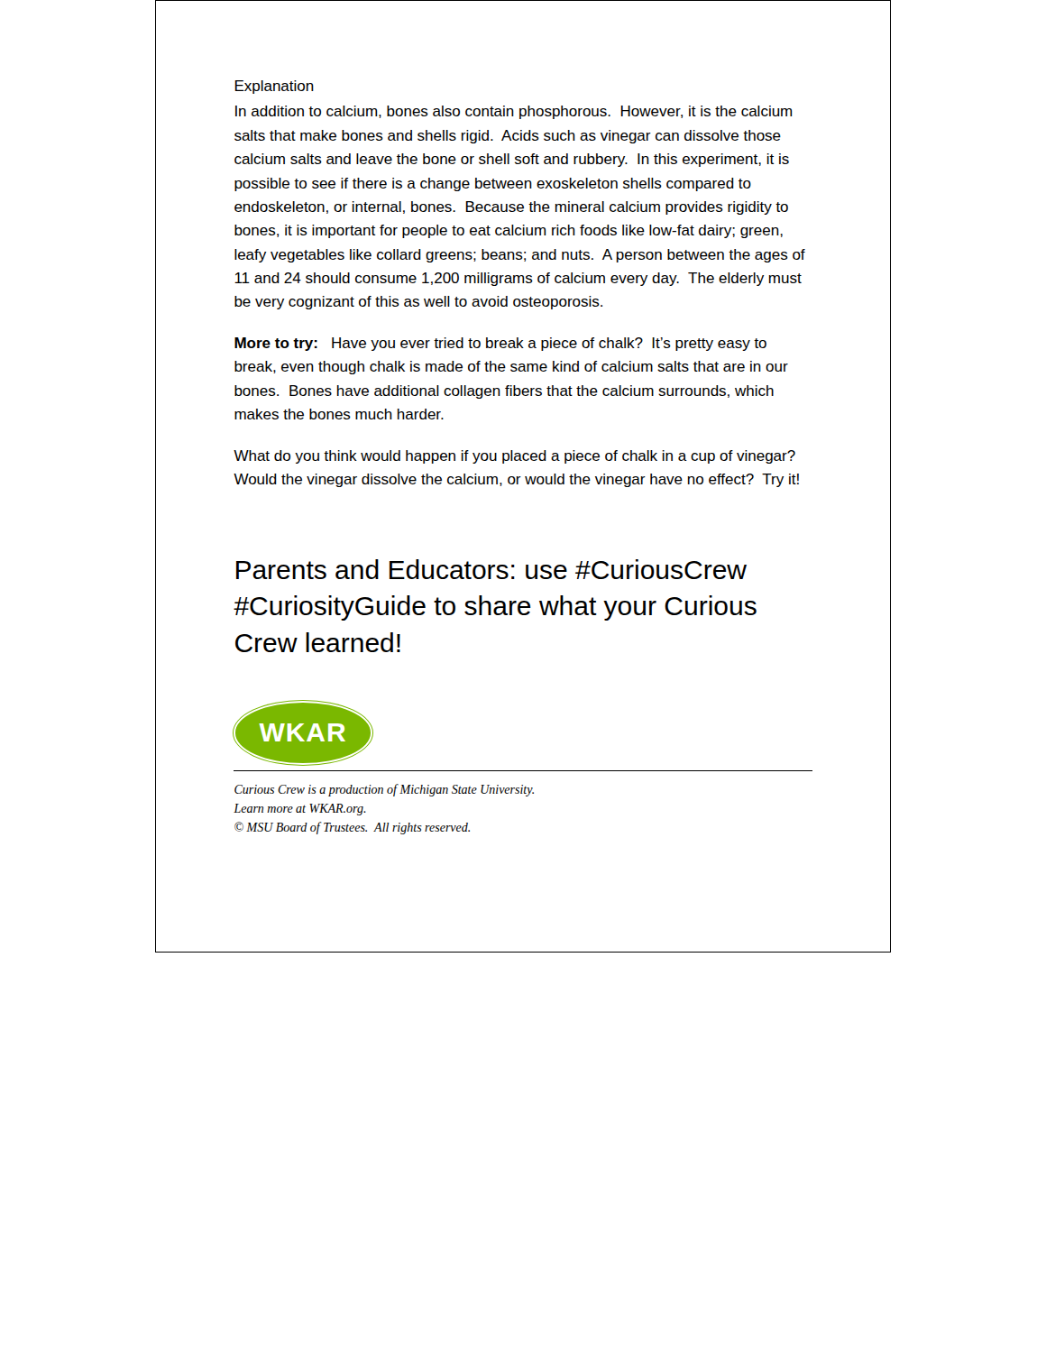Explanation
In addition to calcium, bones also contain phosphorous. However, it is the calcium salts that make bones and shells rigid. Acids such as vinegar can dissolve those calcium salts and leave the bone or shell soft and rubbery. In this experiment, it is possible to see if there is a change between exoskeleton shells compared to endoskeleton, or internal, bones. Because the mineral calcium provides rigidity to bones, it is important for people to eat calcium rich foods like low-fat dairy; green, leafy vegetables like collard greens; beans; and nuts. A person between the ages of 11 and 24 should consume 1,200 milligrams of calcium every day. The elderly must be very cognizant of this as well to avoid osteoporosis.
More to try: Have you ever tried to break a piece of chalk? It’s pretty easy to break, even though chalk is made of the same kind of calcium salts that are in our bones. Bones have additional collagen fibers that the calcium surrounds, which makes the bones much harder.
What do you think would happen if you placed a piece of chalk in a cup of vinegar? Would the vinegar dissolve the calcium, or would the vinegar have no effect? Try it!
Parents and Educators: use #CuriousCrew #CuriosityGuide to share what your Curious Crew learned!
WKAR
Curious Crew is a production of Michigan State University.
Learn more at WKAR.org.
© MSU Board of Trustees. All rights reserved.